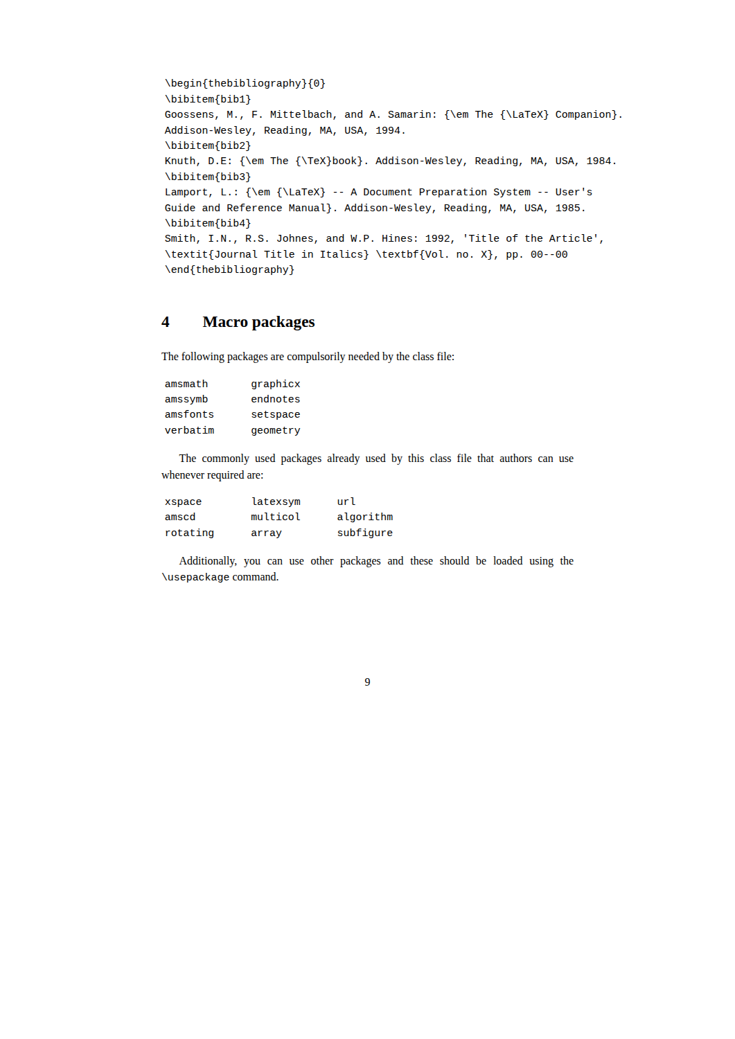\begin{thebibliography}{0}
\bibitem{bib1}
Goossens, M., F. Mittelbach, and A. Samarin: {\em The {\LaTeX} Companion}.
Addison-Wesley, Reading, MA, USA, 1994.
\bibitem{bib2}
Knuth, D.E: {\em The {\TeX}book}. Addison-Wesley, Reading, MA, USA, 1984.
\bibitem{bib3}
Lamport, L.: {\em {\LaTeX} -- A Document Preparation System -- User's
Guide and Reference Manual}. Addison-Wesley, Reading, MA, USA, 1985.
\bibitem{bib4}
Smith, I.N., R.S. Johnes, and W.P. Hines: 1992, 'Title of the Article',
\textit{Journal Title in Italics} \textbf{Vol. no. X}, pp. 00--00
\end{thebibliography}
4 Macro packages
The following packages are compulsorily needed by the class file:
| amsmath | graphicx |
| amssymb | endnotes |
| amsfonts | setspace |
| verbatim | geometry |
The commonly used packages already used by this class file that authors can use whenever required are:
| xspace | latexsym | url |
| amscd | multicol | algorithm |
| rotating | array | subfigure |
Additionally, you can use other packages and these should be loaded using the \usepackage command.
9